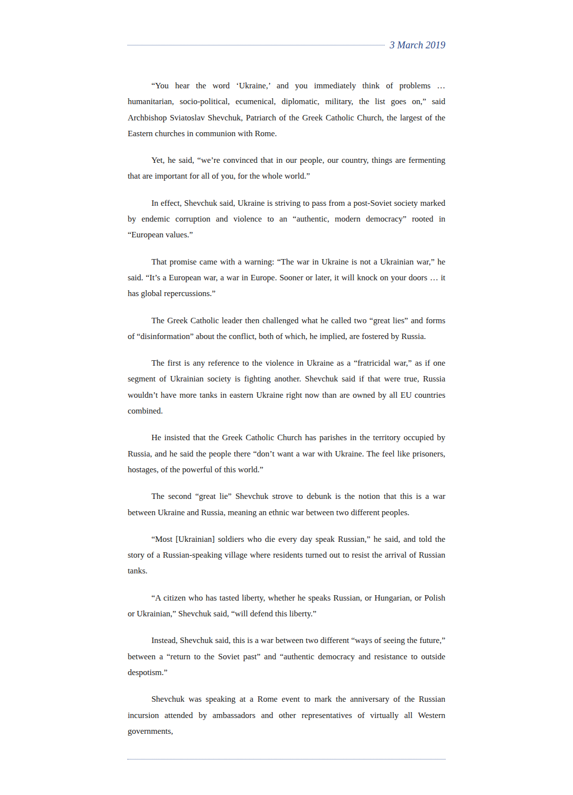3 March 2019
“You hear the word ‘Ukraine,’ and you immediately think of problems … humanitarian, socio-political, ecumenical, diplomatic, military, the list goes on,” said Archbishop Sviatoslav Shevchuk, Patriarch of the Greek Catholic Church, the largest of the Eastern churches in communion with Rome.
Yet, he said, “we’re convinced that in our people, our country, things are fermenting that are important for all of you, for the whole world.”
In effect, Shevchuk said, Ukraine is striving to pass from a post-Soviet society marked by endemic corruption and violence to an “authentic, modern democracy” rooted in “European values.”
That promise came with a warning: “The war in Ukraine is not a Ukrainian war,” he said. “It’s a European war, a war in Europe. Sooner or later, it will knock on your doors … it has global repercussions.”
The Greek Catholic leader then challenged what he called two “great lies” and forms of “disinformation” about the conflict, both of which, he implied, are fostered by Russia.
The first is any reference to the violence in Ukraine as a “fratricidal war,” as if one segment of Ukrainian society is fighting another. Shevchuk said if that were true, Russia wouldn’t have more tanks in eastern Ukraine right now than are owned by all EU countries combined.
He insisted that the Greek Catholic Church has parishes in the territory occupied by Russia, and he said the people there “don’t want a war with Ukraine. The feel like prisoners, hostages, of the powerful of this world.”
The second “great lie” Shevchuk strove to debunk is the notion that this is a war between Ukraine and Russia, meaning an ethnic war between two different peoples.
“Most [Ukrainian] soldiers who die every day speak Russian,” he said, and told the story of a Russian-speaking village where residents turned out to resist the arrival of Russian tanks.
“A citizen who has tasted liberty, whether he speaks Russian, or Hungarian, or Polish or Ukrainian,” Shevchuk said, “will defend this liberty.”
Instead, Shevchuk said, this is a war between two different “ways of seeing the future,” between a “return to the Soviet past” and “authentic democracy and resistance to outside despotism.”
Shevchuk was speaking at a Rome event to mark the anniversary of the Russian incursion attended by ambassadors and other representatives of virtually all Western governments,